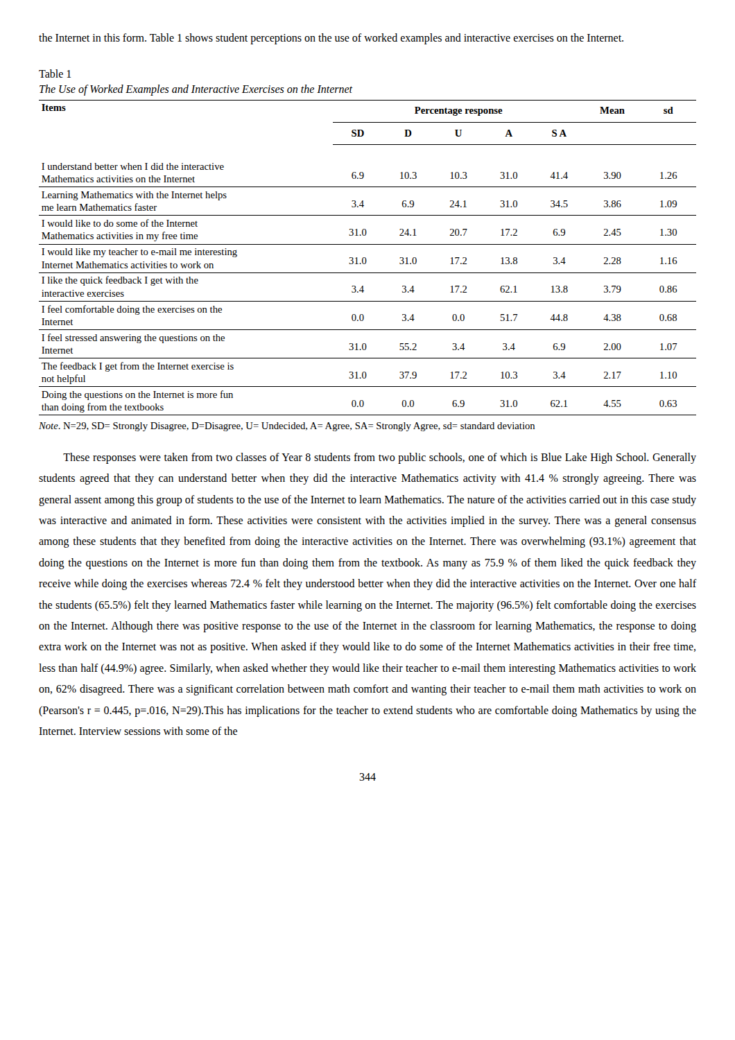the Internet in this form. Table 1 shows student perceptions on the use of worked examples and interactive exercises on the Internet.
Table 1 The Use of Worked Examples and Interactive Exercises on the Internet
| Items | Percentage response | Mean | sd |
| --- | --- | --- | --- |
| SD | D | U | A | S A | | |
| I understand better when I did the interactive Mathematics activities on the Internet | 6.9 | 10.3 | 10.3 | 31.0 | 41.4 | 3.90 | 1.26 |
| Learning Mathematics with the Internet helps me learn Mathematics faster | 3.4 | 6.9 | 24.1 | 31.0 | 34.5 | 3.86 | 1.09 |
| I would like to do some of the Internet Mathematics activities in my free time | 31.0 | 24.1 | 20.7 | 17.2 | 6.9 | 2.45 | 1.30 |
| I would like my teacher to e-mail me interesting Internet Mathematics activities to work on | 31.0 | 31.0 | 17.2 | 13.8 | 3.4 | 2.28 | 1.16 |
| I like the quick feedback I get with the interactive exercises | 3.4 | 3.4 | 17.2 | 62.1 | 13.8 | 3.79 | 0.86 |
| I feel comfortable doing the exercises on the Internet | 0.0 | 3.4 | 0.0 | 51.7 | 44.8 | 4.38 | 0.68 |
| I feel stressed answering the questions on the Internet | 31.0 | 55.2 | 3.4 | 3.4 | 6.9 | 2.00 | 1.07 |
| The feedback I get from the Internet exercise is not helpful | 31.0 | 37.9 | 17.2 | 10.3 | 3.4 | 2.17 | 1.10 |
| Doing the questions on the Internet is more fun than doing from the textbooks | 0.0 | 0.0 | 6.9 | 31.0 | 62.1 | 4.55 | 0.63 |
Note. N=29, SD= Strongly Disagree, D=Disagree, U= Undecided, A= Agree, SA= Strongly Agree, sd= standard deviation
These responses were taken from two classes of Year 8 students from two public schools, one of which is Blue Lake High School. Generally students agreed that they can understand better when they did the interactive Mathematics activity with 41.4 % strongly agreeing. There was general assent among this group of students to the use of the Internet to learn Mathematics. The nature of the activities carried out in this case study was interactive and animated in form. These activities were consistent with the activities implied in the survey. There was a general consensus among these students that they benefited from doing the interactive activities on the Internet. There was overwhelming (93.1%) agreement that doing the questions on the Internet is more fun than doing them from the textbook. As many as 75.9 % of them liked the quick feedback they receive while doing the exercises whereas 72.4 % felt they understood better when they did the interactive activities on the Internet. Over one half the students (65.5%) felt they learned Mathematics faster while learning on the Internet. The majority (96.5%) felt comfortable doing the exercises on the Internet. Although there was positive response to the use of the Internet in the classroom for learning Mathematics, the response to doing extra work on the Internet was not as positive. When asked if they would like to do some of the Internet Mathematics activities in their free time, less than half (44.9%) agree. Similarly, when asked whether they would like their teacher to e-mail them interesting Mathematics activities to work on, 62% disagreed. There was a significant correlation between math comfort and wanting their teacher to e-mail them math activities to work on (Pearson's r = 0.445, p=.016, N=29).This has implications for the teacher to extend students who are comfortable doing Mathematics by using the Internet. Interview sessions with some of the
344